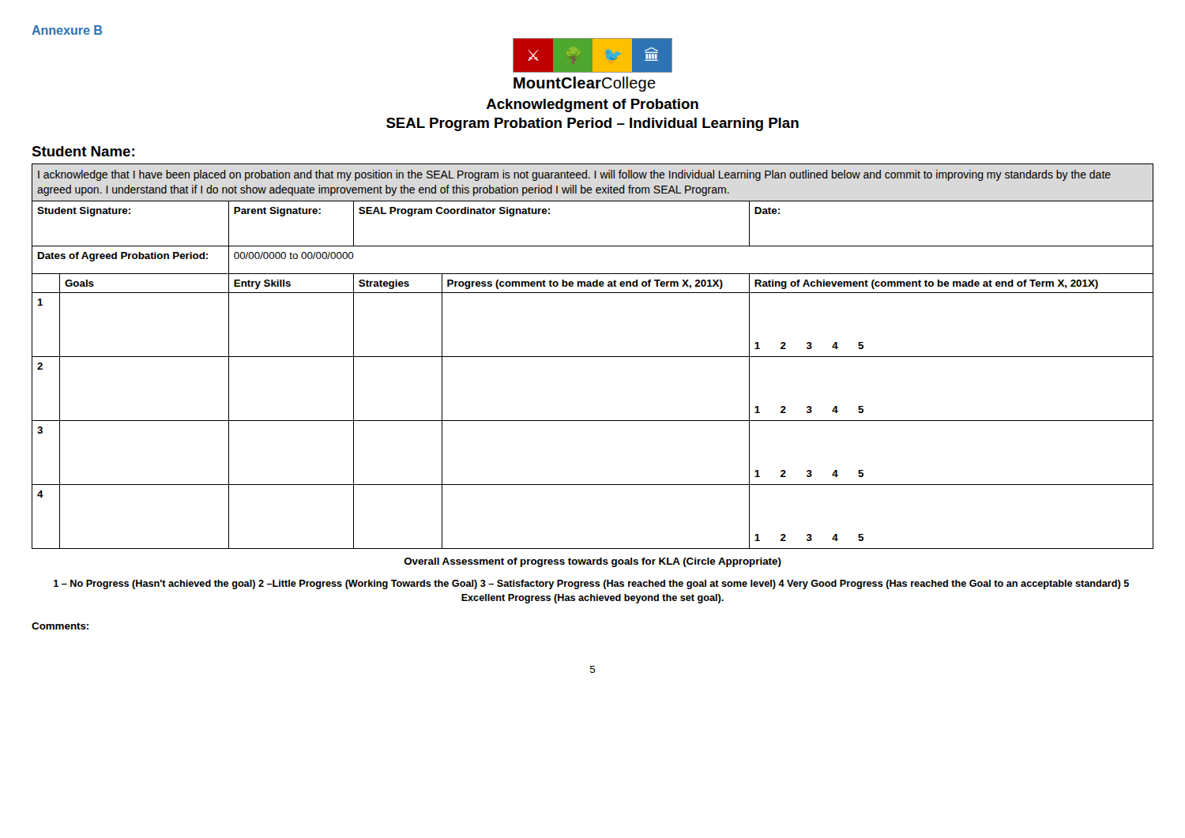Annexure B
⚔ 🌳 🐦 🏛
MountClear College
Acknowledgment of Probation
SEAL Program Probation Period – Individual Learning Plan
Student Name:
| I acknowledge that I have been placed on probation and that my position in the SEAL Program is not guaranteed. I will follow the Individual Learning Plan outlined below and commit to improving my standards by the date agreed upon. I understand that if I do not show adequate improvement by the end of this probation period I will be exited from SEAL Program. |
| Student Signature: | Parent Signature: | SEAL Program Coordinator Signature: | Date: |
| Dates of Agreed Probation Period: | 00/00/0000 to 00/00/0000 |
| | Goals | Entry Skills | Strategies | Progress (comment to be made at end of Term X, 201X) | Rating of Achievement (comment to be made at end of Term X, 201X) |
| 1 | | | | | 1 2 3 4 5 |
| 2 | | | | | 1 2 3 4 5 |
| 3 | | | | | 1 2 3 4 5 |
| 4 | | | | | 1 2 3 4 5 |
Overall Assessment of progress towards goals for KLA (Circle Appropriate)
1 – No Progress (Hasn't achieved the goal) 2 –Little Progress (Working Towards the Goal) 3 – Satisfactory Progress (Has reached the goal at some level) 4 Very Good Progress (Has reached the Goal to an acceptable standard) 5 Excellent Progress (Has achieved beyond the set goal).
Comments:
5